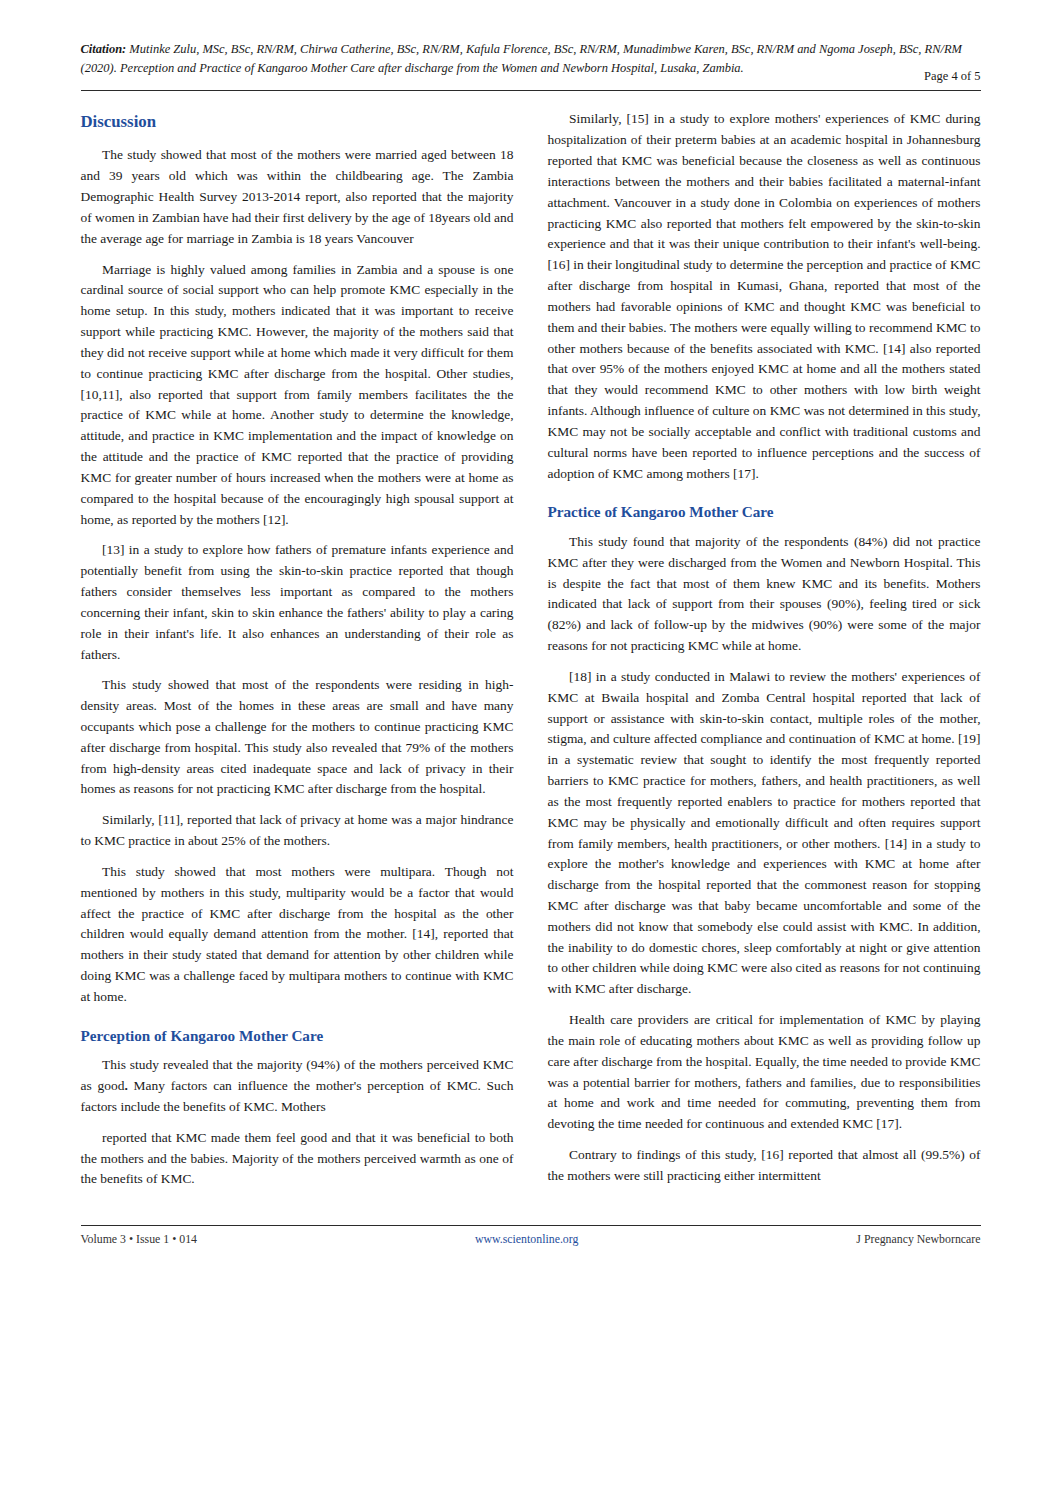Citation: Mutinke Zulu, MSc, BSc, RN/RM, Chirwa Catherine, BSc, RN/RM, Kafula Florence, BSc, RN/RM, Munadimbwe Karen, BSc, RN/RM and Ngoma Joseph, BSc, RN/RM (2020). Perception and Practice of Kangaroo Mother Care after discharge from the Women and Newborn Hospital, Lusaka, Zambia.
Page 4 of 5
Discussion
The study showed that most of the mothers were married aged between 18 and 39 years old which was within the childbearing age. The Zambia Demographic Health Survey 2013-2014 report, also reported that the majority of women in Zambian have had their first delivery by the age of 18years old and the average age for marriage in Zambia is 18 years Vancouver
Marriage is highly valued among families in Zambia and a spouse is one cardinal source of social support who can help promote KMC especially in the home setup. In this study, mothers indicated that it was important to receive support while practicing KMC. However, the majority of the mothers said that they did not receive support while at home which made it very difficult for them to continue practicing KMC after discharge from the hospital. Other studies, [10,11], also reported that support from family members facilitates the the practice of KMC while at home. Another study to determine the knowledge, attitude, and practice in KMC implementation and the impact of knowledge on the attitude and the practice of KMC reported that the practice of providing KMC for greater number of hours increased when the mothers were at home as compared to the hospital because of the encouragingly high spousal support at home, as reported by the mothers [12].
[13] in a study to explore how fathers of premature infants experience and potentially benefit from using the skin-to-skin practice reported that though fathers consider themselves less important as compared to the mothers concerning their infant, skin to skin enhance the fathers' ability to play a caring role in their infant's life. It also enhances an understanding of their role as fathers.
This study showed that most of the respondents were residing in high-density areas. Most of the homes in these areas are small and have many occupants which pose a challenge for the mothers to continue practicing KMC after discharge from hospital. This study also revealed that 79% of the mothers from high-density areas cited inadequate space and lack of privacy in their homes as reasons for not practicing KMC after discharge from the hospital.
Similarly, [11], reported that lack of privacy at home was a major hindrance to KMC practice in about 25% of the mothers.
This study showed that most mothers were multipara. Though not mentioned by mothers in this study, multiparity would be a factor that would affect the practice of KMC after discharge from the hospital as the other children would equally demand attention from the mother. [14], reported that mothers in their study stated that demand for attention by other children while doing KMC was a challenge faced by multipara mothers to continue with KMC at home.
Perception of Kangaroo Mother Care
This study revealed that the majority (94%) of the mothers perceived KMC as good. Many factors can influence the mother's perception of KMC. Such factors include the benefits of KMC. Mothers
reported that KMC made them feel good and that it was beneficial to both the mothers and the babies. Majority of the mothers perceived warmth as one of the benefits of KMC.
Similarly, [15] in a study to explore mothers' experiences of KMC during hospitalization of their preterm babies at an academic hospital in Johannesburg reported that KMC was beneficial because the closeness as well as continuous interactions between the mothers and their babies facilitated a maternal-infant attachment. Vancouver in a study done in Colombia on experiences of mothers practicing KMC also reported that mothers felt empowered by the skin-to-skin experience and that it was their unique contribution to their infant's well-being. [16] in their longitudinal study to determine the perception and practice of KMC after discharge from hospital in Kumasi, Ghana, reported that most of the mothers had favorable opinions of KMC and thought KMC was beneficial to them and their babies. The mothers were equally willing to recommend KMC to other mothers because of the benefits associated with KMC. [14] also reported that over 95% of the mothers enjoyed KMC at home and all the mothers stated that they would recommend KMC to other mothers with low birth weight infants. Although influence of culture on KMC was not determined in this study, KMC may not be socially acceptable and conflict with traditional customs and cultural norms have been reported to influence perceptions and the success of adoption of KMC among mothers [17].
Practice of Kangaroo Mother Care
This study found that majority of the respondents (84%) did not practice KMC after they were discharged from the Women and Newborn Hospital. This is despite the fact that most of them knew KMC and its benefits. Mothers indicated that lack of support from their spouses (90%), feeling tired or sick (82%) and lack of follow-up by the midwives (90%) were some of the major reasons for not practicing KMC while at home.
[18] in a study conducted in Malawi to review the mothers' experiences of KMC at Bwaila hospital and Zomba Central hospital reported that lack of support or assistance with skin-to-skin contact, multiple roles of the mother, stigma, and culture affected compliance and continuation of KMC at home. [19] in a systematic review that sought to identify the most frequently reported barriers to KMC practice for mothers, fathers, and health practitioners, as well as the most frequently reported enablers to practice for mothers reported that KMC may be physically and emotionally difficult and often requires support from family members, health practitioners, or other mothers. [14] in a study to explore the mother's knowledge and experiences with KMC at home after discharge from the hospital reported that the commonest reason for stopping KMC after discharge was that baby became uncomfortable and some of the mothers did not know that somebody else could assist with KMC. In addition, the inability to do domestic chores, sleep comfortably at night or give attention to other children while doing KMC were also cited as reasons for not continuing with KMC after discharge.
Health care providers are critical for implementation of KMC by playing the main role of educating mothers about KMC as well as providing follow up care after discharge from the hospital. Equally, the time needed to provide KMC was a potential barrier for mothers, fathers and families, due to responsibilities at home and work and time needed for commuting, preventing them from devoting the time needed for continuous and extended KMC [17].
Contrary to findings of this study, [16] reported that almost all (99.5%) of the mothers were still practicing either intermittent
Volume 3 • Issue 1 • 014
www.scientonline.org
J Pregnancy Newborncare